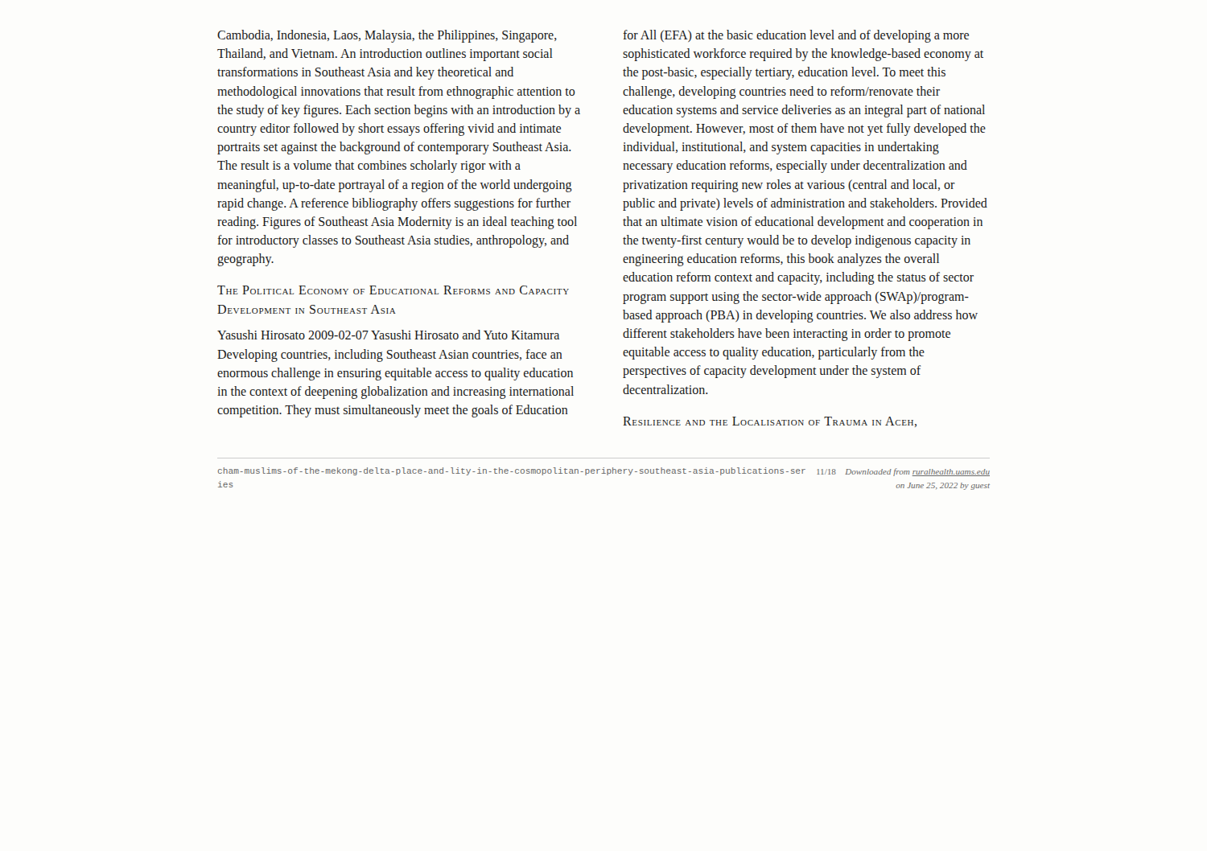Cambodia, Indonesia, Laos, Malaysia, the Philippines, Singapore, Thailand, and Vietnam. An introduction outlines important social transformations in Southeast Asia and key theoretical and methodological innovations that result from ethnographic attention to the study of key figures. Each section begins with an introduction by a country editor followed by short essays offering vivid and intimate portraits set against the background of contemporary Southeast Asia. The result is a volume that combines scholarly rigor with a meaningful, up-to-date portrayal of a region of the world undergoing rapid change. A reference bibliography offers suggestions for further reading. Figures of Southeast Asia Modernity is an ideal teaching tool for introductory classes to Southeast Asia studies, anthropology, and geography.
The Political Economy of Educational Reforms and Capacity Development in Southeast Asia
Yasushi Hirosato 2009-02-07 Yasushi Hirosato and Yuto Kitamura Developing countries, including Southeast Asian countries, face an enormous challenge in ensuring equitable access to quality education in the context of deepening globalization and increasing international competition. They must simultaneously meet the goals of Education for All (EFA) at the basic education level and of developing a more sophisticated workforce required by the knowledge-based economy at the post-basic, especially tertiary, education level. To meet this challenge, developing countries need to reform/renovate their education systems and service deliveries as an integral part of national development. However, most of them have not yet fully developed the individual, institutional, and system capacities in undertaking necessary education reforms, especially under decentralization and privatization requiring new roles at various (central and local, or public and private) levels of administration and stakeholders. Provided that an ultimate vision of educational development and cooperation in the twenty-first century would be to develop indigenous capacity in engineering education reforms, this book analyzes the overall education reform context and capacity, including the status of sector program support using the sector-wide approach (SWAp)/program-based approach (PBA) in developing countries. We also address how different stakeholders have been interacting in order to promote equitable access to quality education, particularly from the perspectives of capacity development under the system of decentralization.
Resilience and the Localisation of Trauma in Aceh,
cham-muslims-of-the-mekong-delta-place-and-lity-in-the-cosmopolitan-periphery-southeast-asia-publications-series 11/18 Downloaded from ruralhealth.uams.edu
on June 25, 2022 by guest